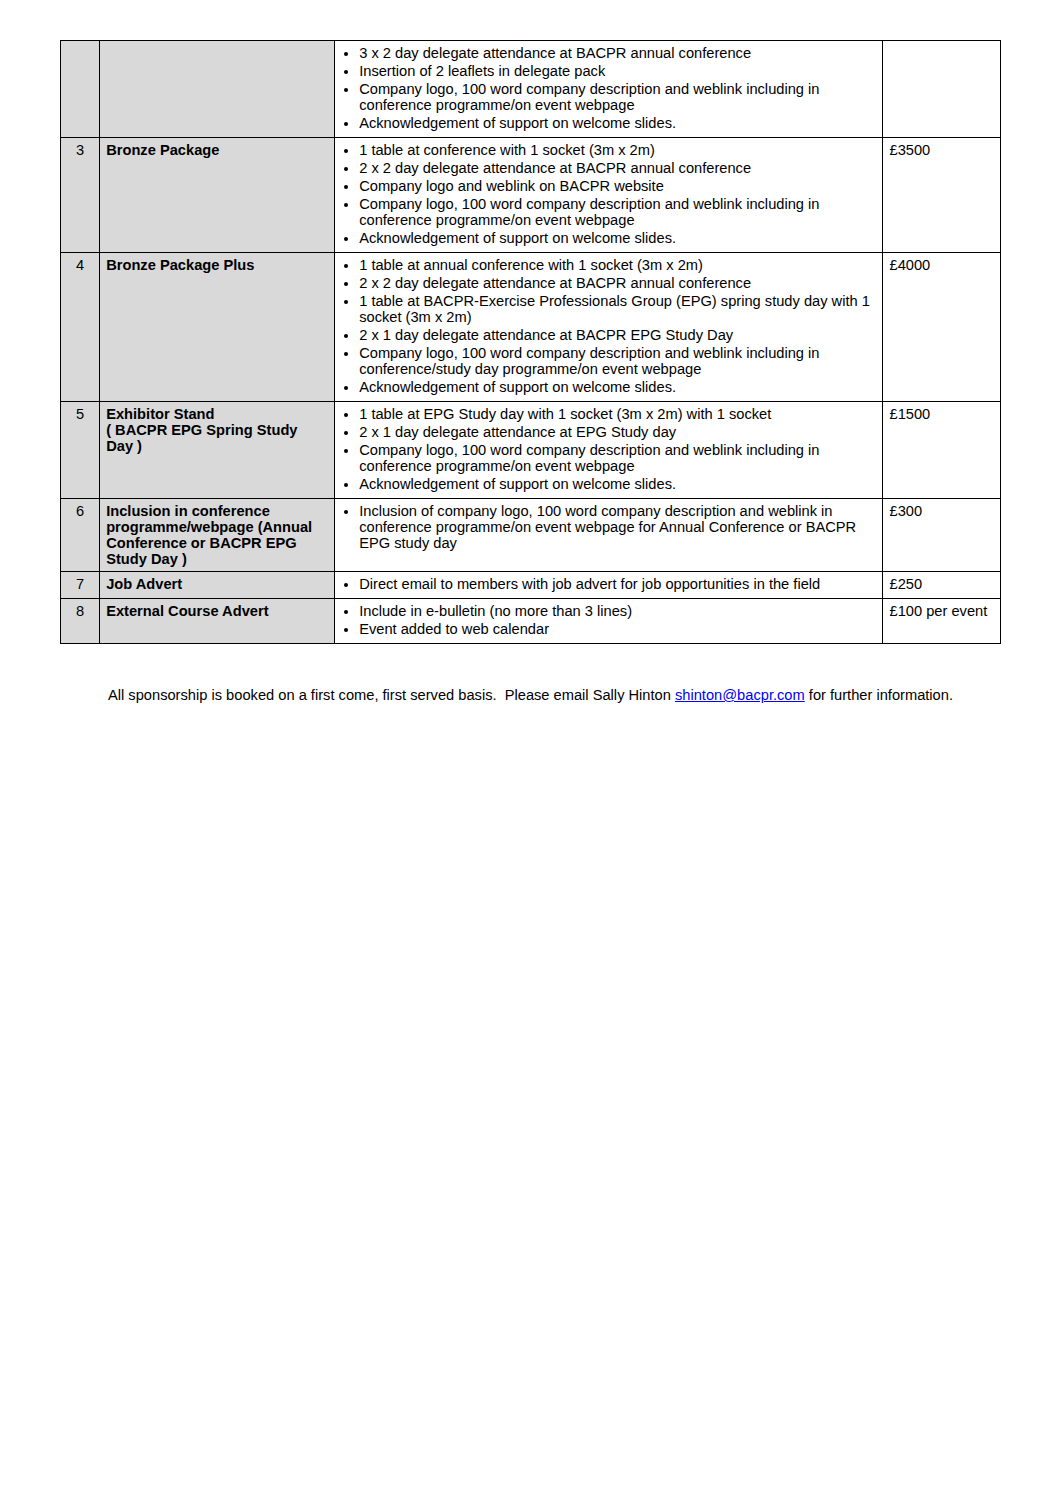| | | 3 x 2 day delegate attendance at BACPR annual conference Insertion of 2 leaflets in delegate pack Company logo, 100 word company description and weblink including in conference programme/on event webpage Acknowledgement of support on welcome slides. | |
| 3 | Bronze Package | 1 table at conference with 1 socket (3m x 2m) 2 x 2 day delegate attendance at BACPR annual conference Company logo and weblink on BACPR website Company logo, 100 word company description and weblink including in conference programme/on event webpage Acknowledgement of support on welcome slides. | £3500 |
| 4 | Bronze Package Plus | 1 table at annual conference with 1 socket (3m x 2m) 2 x 2 day delegate attendance at BACPR annual conference 1 table at BACPR-Exercise Professionals Group (EPG) spring study day with 1 socket (3m x 2m) 2 x 1 day delegate attendance at BACPR EPG Study Day Company logo, 100 word company description and weblink including in conference/study day programme/on event webpage Acknowledgement of support on welcome slides. | £4000 |
| 5 | Exhibitor Stand ( BACPR EPG Spring Study Day ) | 1 table at EPG Study day with 1 socket (3m x 2m) with 1 socket 2 x 1 day delegate attendance at EPG Study day Company logo, 100 word company description and weblink including in conference programme/on event webpage Acknowledgement of support on welcome slides. | £1500 |
| 6 | Inclusion in conference programme/webpage (Annual Conference or BACPR EPG Study Day ) | Inclusion of company logo, 100 word company description and weblink in conference programme/on event webpage for Annual Conference or BACPR EPG study day | £300 |
| 7 | Job Advert | Direct email to members with job advert for job opportunities in the field | £250 |
| 8 | External Course Advert | Include in e-bulletin (no more than 3 lines) Event added to web calendar | £100 per event |
All sponsorship is booked on a first come, first served basis. Please email Sally Hinton shinton@bacpr.com for further information.